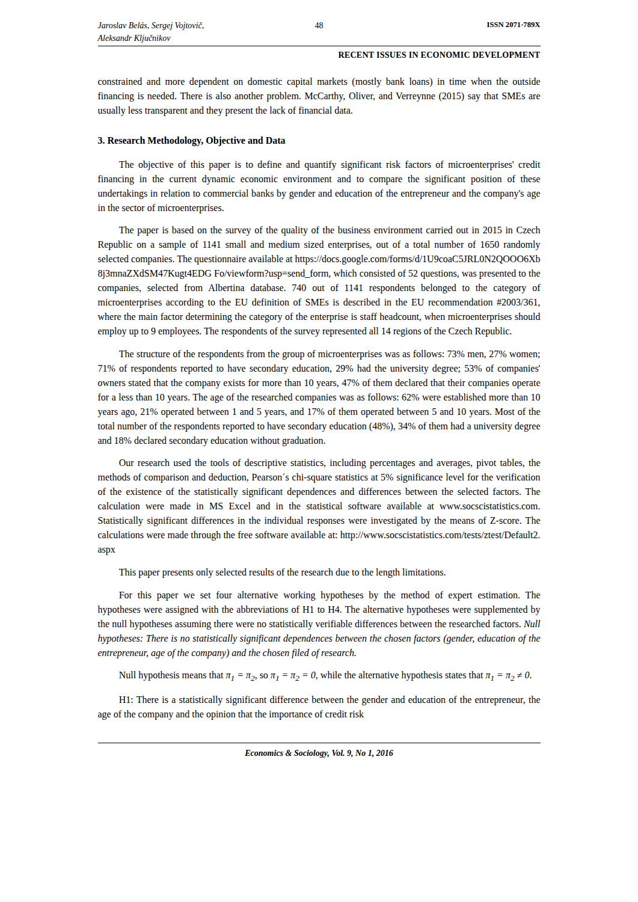Jaroslav Belás, Sergej Vojtovič,
Aleksandr Ključnikov
48
ISSN 2071-789X
RECENT ISSUES IN ECONOMIC DEVELOPMENT
constrained and more dependent on domestic capital markets (mostly bank loans) in time when the outside financing is needed. There is also another problem. McCarthy, Oliver, and Verreynne (2015) say that SMEs are usually less transparent and they present the lack of financial data.
3. Research Methodology, Objective and Data
The objective of this paper is to define and quantify significant risk factors of microenterprises' credit financing in the current dynamic economic environment and to compare the significant position of these undertakings in relation to commercial banks by gender and education of the entrepreneur and the company's age in the sector of microenterprises.
The paper is based on the survey of the quality of the business environment carried out in 2015 in Czech Republic on a sample of 1141 small and medium sized enterprises, out of a total number of 1650 randomly selected companies. The questionnaire available at https://docs.google.com/forms/d/1U9coaC5JRL0N2QOOO6Xb8j3mnaZXdSM47Kugt4EDG Fo/viewform?usp=send_form, which consisted of 52 questions, was presented to the companies, selected from Albertina database. 740 out of 1141 respondents belonged to the category of microenterprises according to the EU definition of SMEs is described in the EU recommendation #2003/361, where the main factor determining the category of the enterprise is staff headcount, when microenterprises should employ up to 9 employees. The respondents of the survey represented all 14 regions of the Czech Republic.
The structure of the respondents from the group of microenterprises was as follows: 73% men, 27% women; 71% of respondents reported to have secondary education, 29% had the university degree; 53% of companies' owners stated that the company exists for more than 10 years, 47% of them declared that their companies operate for a less than 10 years. The age of the researched companies was as follows: 62% were established more than 10 years ago, 21% operated between 1 and 5 years, and 17% of them operated between 5 and 10 years. Most of the total number of the respondents reported to have secondary education (48%), 34% of them had a university degree and 18% declared secondary education without graduation.
Our research used the tools of descriptive statistics, including percentages and averages, pivot tables, the methods of comparison and deduction, Pearson´s chi-square statistics at 5% significance level for the verification of the existence of the statistically significant dependences and differences between the selected factors. The calculation were made in MS Excel and in the statistical software available at www.socscistatistics.com. Statistically significant differences in the individual responses were investigated by the means of Z-score. The calculations were made through the free software available at: http://www.socscistatistics.com/tests/ztest/Default2.aspx
This paper presents only selected results of the research due to the length limitations.
For this paper we set four alternative working hypotheses by the method of expert estimation. The hypotheses were assigned with the abbreviations of H1 to H4. The alternative hypotheses were supplemented by the null hypotheses assuming there were no statistically verifiable differences between the researched factors. Null hypotheses: There is no statistically significant dependences between the chosen factors (gender, education of the entrepreneur, age of the company) and the chosen filed of research.
Null hypothesis means that π1 = π2, so π1 = π2 = 0, while the alternative hypothesis states that π1 = π2 ≠ 0.
H1: There is a statistically significant difference between the gender and education of the entrepreneur, the age of the company and the opinion that the importance of credit risk
Economics & Sociology, Vol. 9, No 1, 2016